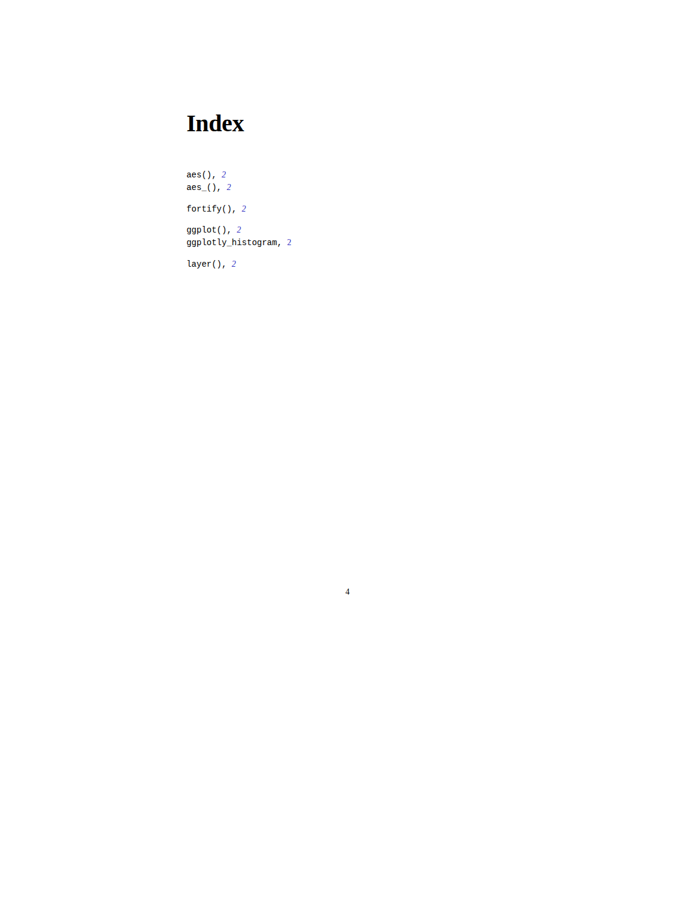Index
aes(), 2
aes_(), 2
fortify(), 2
ggplot(), 2
ggplotly_histogram, 2
layer(), 2
4